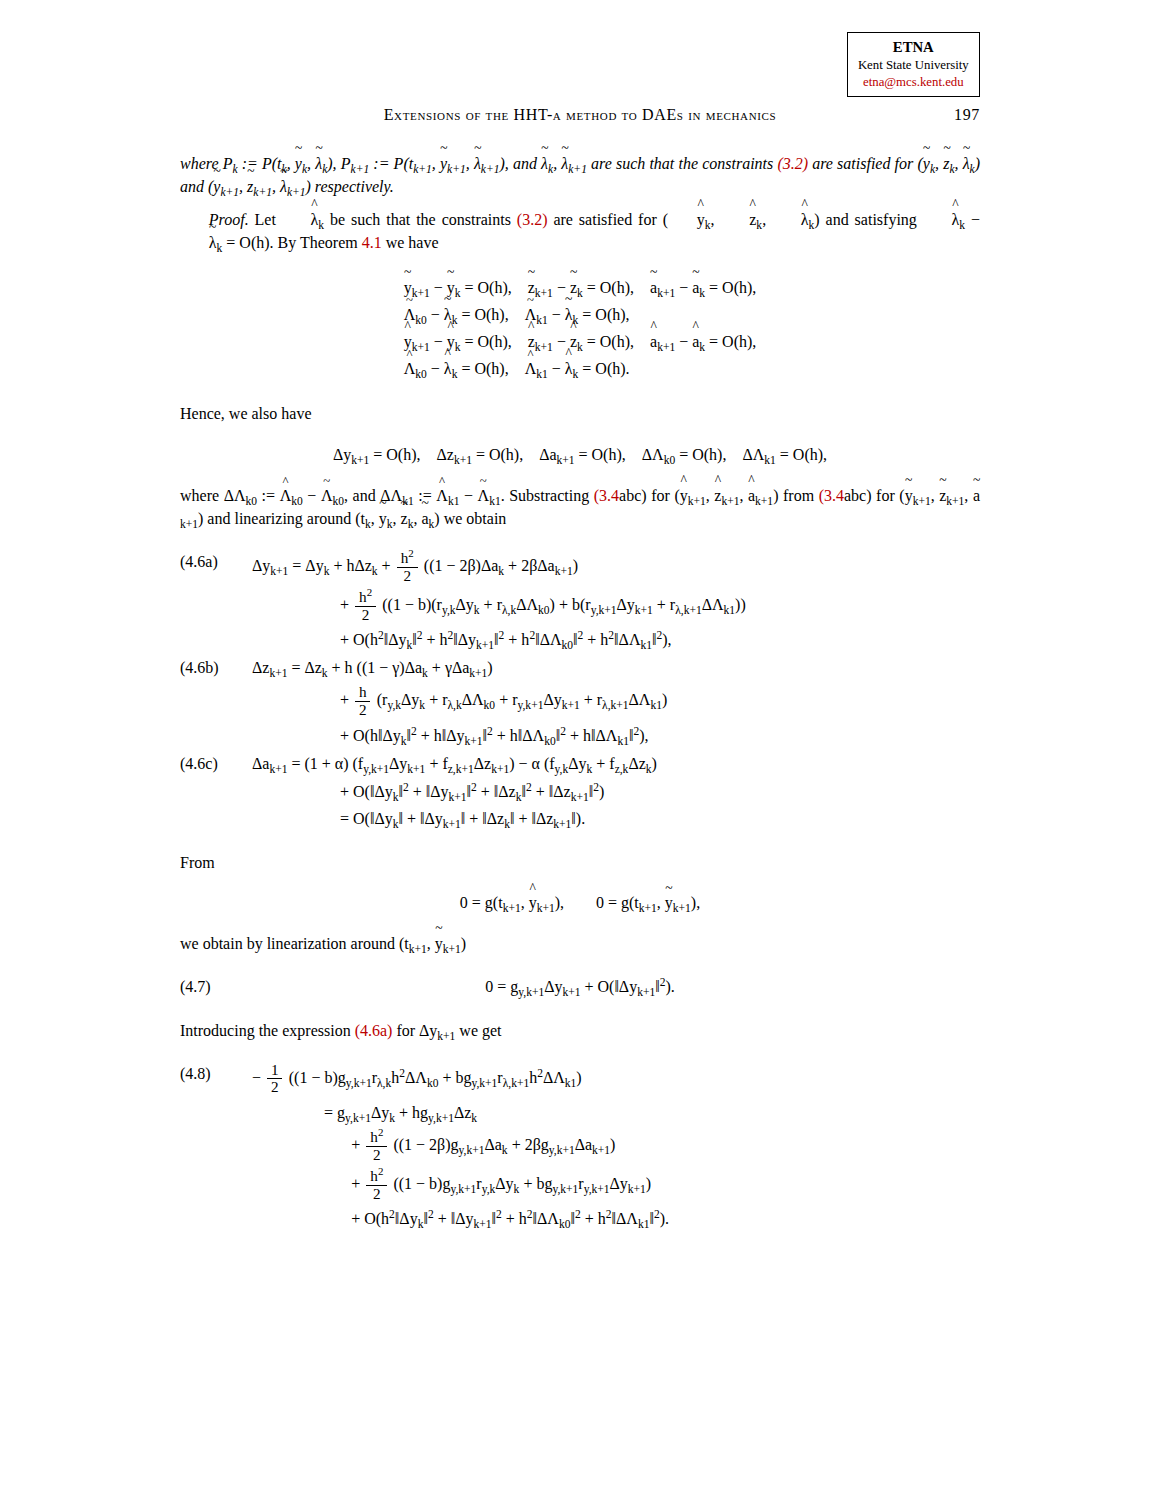ETNA
Kent State University
etna@mcs.kent.edu
Extensions of the HHT-α method to DAEs in mechanics 197
where Pk := P(tk, ~yk, ~λk), Pk+1 := P(tk+1, ~yk+1, ~λk+1), and ~λk, ~λk+1 are such that the constraints (3.2) are satisfied for (~yk, ~zk, ~λk) and (~yk+1, ~zk+1, ~λk+1) respectively.
Proof. Let ^λk be such that the constraints (3.2) are satisfied for (^yk, ^zk, ^λk) and satisfying ^λk − ~λk = O(h). By Theorem 4.1 we have
~yk+1 − ~yk = O(h), ~zk+1 − ~zk = O(h), ~ak+1 − ~ak = O(h),
~Λk0 − ~λk = O(h), ~Λk1 − ~λk = O(h),
^yk+1 − ^yk = O(h), ^zk+1 − ^zk = O(h), ^ak+1 − ^ak = O(h),
^Λk0 − ^λk = O(h), ^Λk1 − ^λk = O(h).
Hence, we also have
Δyk+1 = O(h), Δzk+1 = O(h), Δak+1 = O(h), ΔΛk0 = O(h), ΔΛk1 = O(h),
where ΔΛk0 := ^Λk0 − ~Λk0, and ΔΛk1 := ^Λk1 − ~Λk1. Substracting (3.4abc) for (^yk+1, ^zk+1, ^ak+1) from (3.4abc) for (~yk+1, ~zk+1, ~ak+1) and linearizing around (tk, ~yk, ~zk, ~ak) we obtain
| (4.6a) | Δy k+1 = Δy k + hΔz k + h 2 2 ((1 − 2β)Δa k + 2βΔa k+1 ) |
| | + h 2 2 ((1 − b)(r y,k Δy k + r λ,k ΔΛ k0 ) + b(r y,k+1 Δy k+1 + r λ,k+1 ΔΛ k1 )) |
| | + O(h 2 ‖Δy k ‖ 2 + h 2 ‖Δy k+1 ‖ 2 + h 2 ‖ΔΛ k0 ‖ 2 + h 2 ‖ΔΛ k1 ‖ 2 ), |
| (4.6b) | Δz k+1 = Δz k + h ((1 − γ)Δa k + γΔa k+1 ) |
| | + h 2 (r y,k Δy k + r λ,k ΔΛ k0 + r y,k+1 Δy k+1 + r λ,k+1 ΔΛ k1 ) |
| | + O(h‖Δy k ‖ 2 + h‖Δy k+1 ‖ 2 + h‖ΔΛ k0 ‖ 2 + h‖ΔΛ k1 ‖ 2 ), |
| (4.6c) | Δa k+1 = (1 + α) (f y,k+1 Δy k+1 + f z,k+1 Δz k+1 ) − α (f y,k Δy k + f z,k Δz k ) |
| | + O(‖Δy k ‖ 2 + ‖Δy k+1 ‖ 2 + ‖Δz k ‖ 2 + ‖Δz k+1 ‖ 2 ) |
| | = O(‖Δy k ‖ + ‖Δy k+1 ‖ + ‖Δz k ‖ + ‖Δz k+1 ‖). |
From
0 = g(tk+1, ^yk+1), 0 = g(tk+1, ~yk+1),
we obtain by linearization around (tk+1, ~yk+1)
| (4.7) | 0 = g y,k+1 Δy k+1 + O(‖Δy k+1 ‖ 2 ). | |
Introducing the expression (4.6a) for Δyk+1 we get
| (4.8) | − 1 2 ((1 − b)g y,k+1 r λ,k h 2 ΔΛ k0 + bg y,k+1 r λ,k+1 h 2 ΔΛ k1 ) |
| | = g y,k+1 Δy k + hg y,k+1 Δz k |
| | + h 2 2 ((1 − 2β)g y,k+1 Δa k + 2βg y,k+1 Δa k+1 ) |
| | + h 2 2 ((1 − b)g y,k+1 r y,k Δy k + bg y,k+1 r y,k+1 Δy k+1 ) |
| | + O(h 2 ‖Δy k ‖ 2 + ‖Δy k+1 ‖ 2 + h 2 ‖ΔΛ k0 ‖ 2 + h 2 ‖ΔΛ k1 ‖ 2 ). |